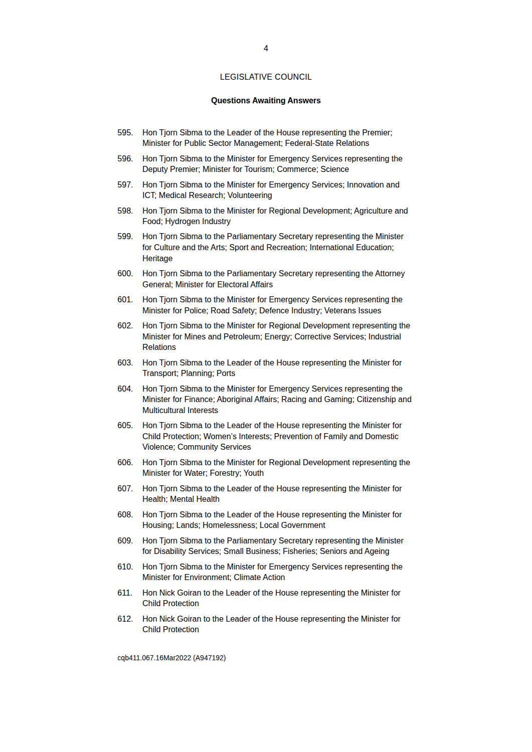4
LEGISLATIVE COUNCIL
Questions Awaiting Answers
595. Hon Tjorn Sibma to the Leader of the House representing the Premier; Minister for Public Sector Management; Federal-State Relations
596. Hon Tjorn Sibma to the Minister for Emergency Services representing the Deputy Premier; Minister for Tourism; Commerce; Science
597. Hon Tjorn Sibma to the Minister for Emergency Services; Innovation and ICT; Medical Research; Volunteering
598. Hon Tjorn Sibma to the Minister for Regional Development; Agriculture and Food; Hydrogen Industry
599. Hon Tjorn Sibma to the Parliamentary Secretary representing the Minister for Culture and the Arts; Sport and Recreation; International Education; Heritage
600. Hon Tjorn Sibma to the Parliamentary Secretary representing the Attorney General; Minister for Electoral Affairs
601. Hon Tjorn Sibma to the Minister for Emergency Services representing the Minister for Police; Road Safety; Defence Industry; Veterans Issues
602. Hon Tjorn Sibma to the Minister for Regional Development representing the Minister for Mines and Petroleum; Energy; Corrective Services; Industrial Relations
603. Hon Tjorn Sibma to the Leader of the House representing the Minister for Transport; Planning; Ports
604. Hon Tjorn Sibma to the Minister for Emergency Services representing the Minister for Finance; Aboriginal Affairs; Racing and Gaming; Citizenship and Multicultural Interests
605. Hon Tjorn Sibma to the Leader of the House representing the Minister for Child Protection; Women’s Interests; Prevention of Family and Domestic Violence; Community Services
606. Hon Tjorn Sibma to the Minister for Regional Development representing the Minister for Water; Forestry; Youth
607. Hon Tjorn Sibma to the Leader of the House representing the Minister for Health; Mental Health
608. Hon Tjorn Sibma to the Leader of the House representing the Minister for Housing; Lands; Homelessness; Local Government
609. Hon Tjorn Sibma to the Parliamentary Secretary representing the Minister for Disability Services; Small Business; Fisheries; Seniors and Ageing
610. Hon Tjorn Sibma to the Minister for Emergency Services representing the Minister for Environment; Climate Action
611. Hon Nick Goiran to the Leader of the House representing the Minister for Child Protection
612. Hon Nick Goiran to the Leader of the House representing the Minister for Child Protection
cqb411.067.16Mar2022 (A947192)